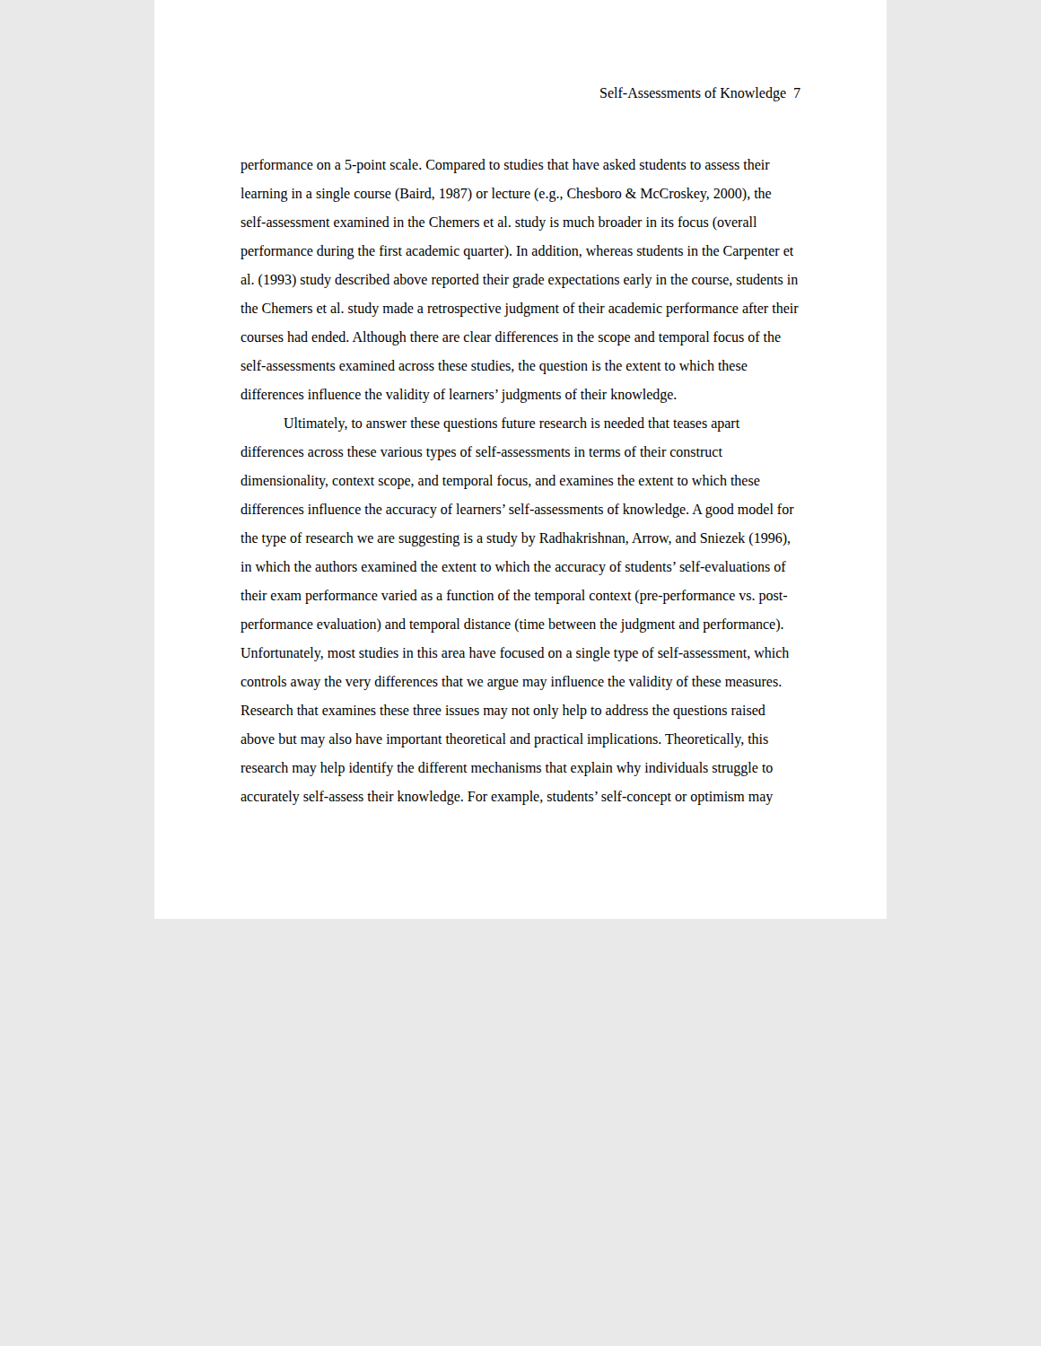Self-Assessments of Knowledge 7
performance on a 5-point scale. Compared to studies that have asked students to assess their learning in a single course (Baird, 1987) or lecture (e.g., Chesboro & McCroskey, 2000), the self-assessment examined in the Chemers et al. study is much broader in its focus (overall performance during the first academic quarter). In addition, whereas students in the Carpenter et al. (1993) study described above reported their grade expectations early in the course, students in the Chemers et al. study made a retrospective judgment of their academic performance after their courses had ended. Although there are clear differences in the scope and temporal focus of the self-assessments examined across these studies, the question is the extent to which these differences influence the validity of learners’ judgments of their knowledge.
Ultimately, to answer these questions future research is needed that teases apart differences across these various types of self-assessments in terms of their construct dimensionality, context scope, and temporal focus, and examines the extent to which these differences influence the accuracy of learners’ self-assessments of knowledge. A good model for the type of research we are suggesting is a study by Radhakrishnan, Arrow, and Sniezek (1996), in which the authors examined the extent to which the accuracy of students’ self-evaluations of their exam performance varied as a function of the temporal context (pre-performance vs. post-performance evaluation) and temporal distance (time between the judgment and performance). Unfortunately, most studies in this area have focused on a single type of self-assessment, which controls away the very differences that we argue may influence the validity of these measures. Research that examines these three issues may not only help to address the questions raised above but may also have important theoretical and practical implications. Theoretically, this research may help identify the different mechanisms that explain why individuals struggle to accurately self-assess their knowledge. For example, students’ self-concept or optimism may